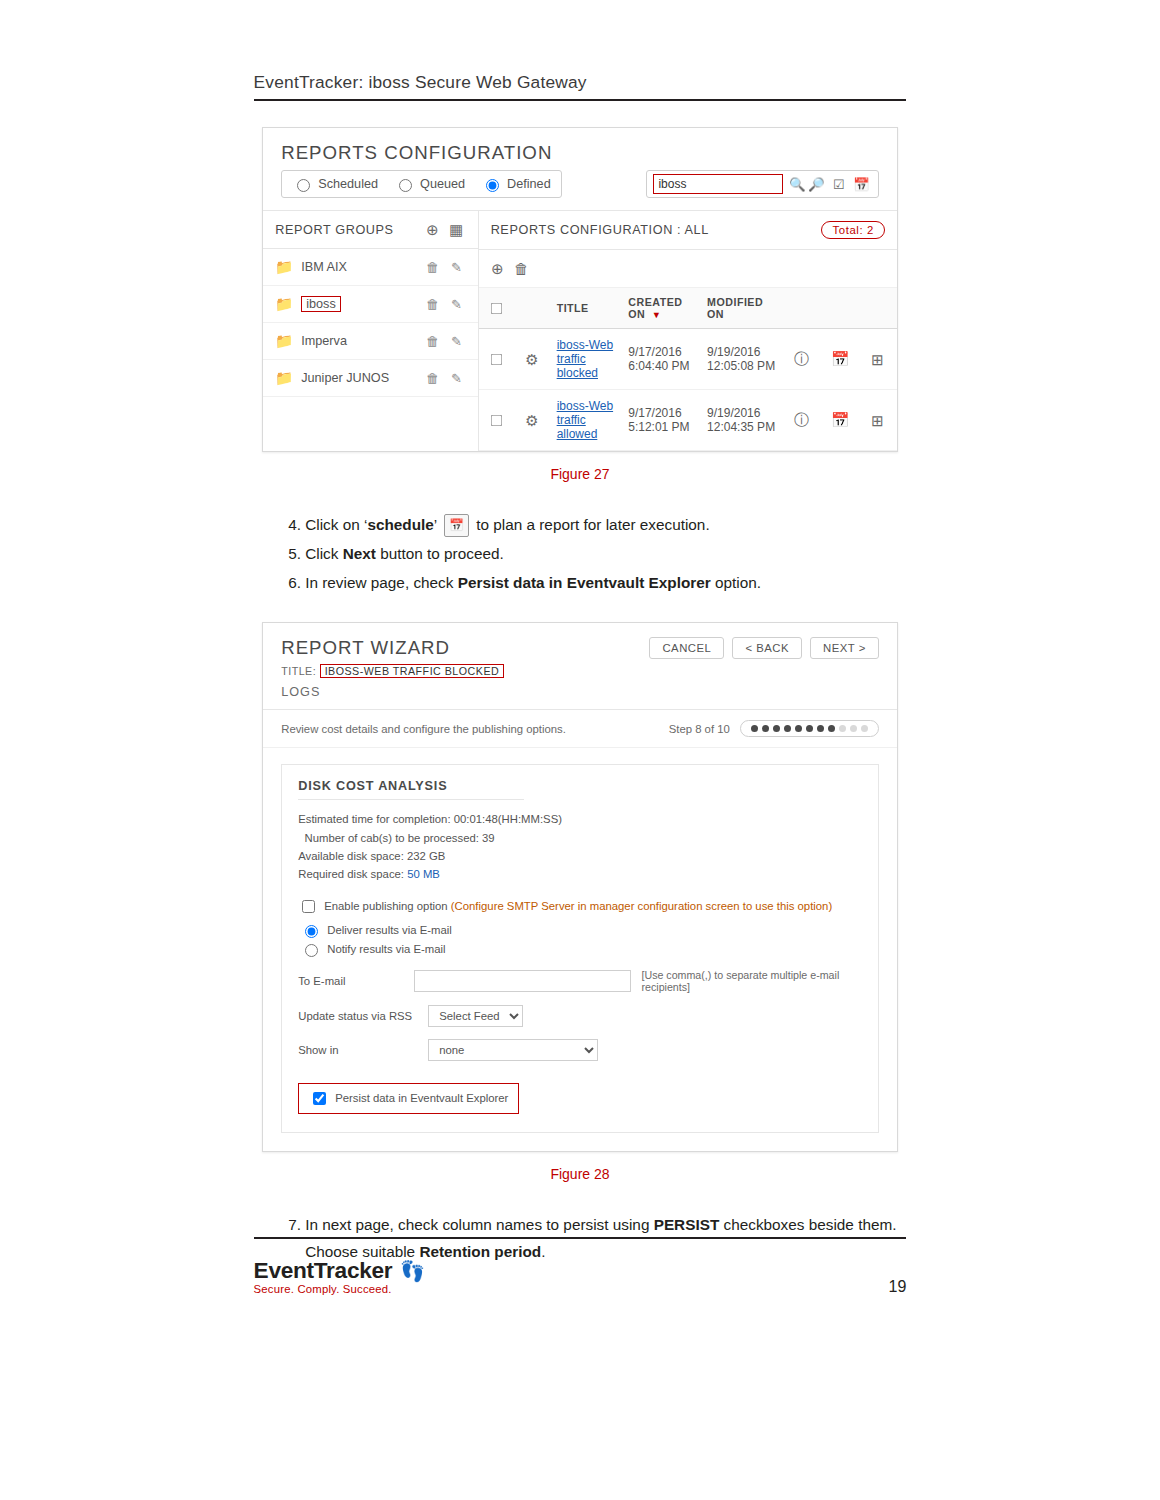EventTracker: iboss Secure Web Gateway
REPORTS CONFIGURATION
Scheduled Queued Defined 🔍🔎 ☑ 📅
REPORT GROUPS ⊕ ▦
📁IBM AIX 🗑 ✎
📁iboss 🗑 ✎
📁Imperva 🗑 ✎
📁Juniper JUNOS 🗑 ✎
REPORTS CONFIGURATION : ALL Total: 2
⊕ 🗑
| | | TITLE | CREATED ON ▼ | MODIFIED ON | |
| --- | --- | --- | --- | --- | --- |
| | ⚙ | iboss-Web traffic blocked | 9/17/2016 6:04:40 PM | 9/19/2016 12:05:08 PM | ⓘ | 📅 | ⊞ |
| | ⚙ | iboss-Web traffic allowed | 9/17/2016 5:12:01 PM | 9/19/2016 12:04:35 PM | ⓘ | 📅 | ⊞ |
Figure 27
Click on ‘schedule’ 📅 to plan a report for later execution.
Click Next button to proceed.
In review page, check Persist data in Eventvault Explorer option.
REPORT WIZARD
TITLE: IBOSS-WEB TRAFFIC BLOCKED
LOGS
CANCEL < BACK NEXT >
Review cost details and configure the publishing options. Step 8 of 10
DISK COST ANALYSIS
Estimated time for completion: 00:01:48(HH:MM:SS)
Number of cab(s) to be processed: 39
Available disk space: 232 GB
Required disk space: 50 MB
Enable publishing option (Configure SMTP Server in manager configuration screen to use this option)
Deliver results via E-mail
Notify results via E-mail
To E-mail [Use comma(,) to separate multiple e-mail recipients]
Update status via RSS Select Feed
Show in none
Persist data in Eventvault Explorer
Figure 28
In next page, check column names to persist using PERSIST checkboxes beside them. Choose suitable Retention period.
EventTracker 👣
Secure. Comply. Succeed.
19